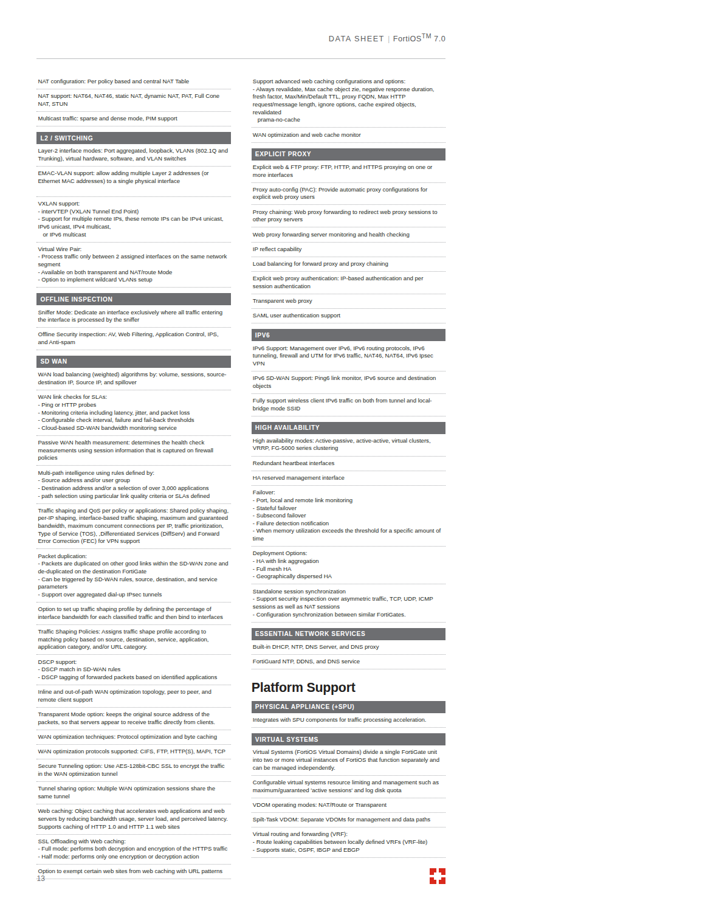DATA SHEET|FortiOSTM 7.0
NAT configuration: Per policy based and central NAT Table
NAT support: NAT64, NAT46, static NAT, dynamic NAT, PAT, Full Cone NAT, STUN
Multicast traffic: sparse and dense mode, PIM support
L2 / Switching
Layer-2 interface modes: Port aggregated, loopback, VLANs (802.1Q and Trunking), virtual hardware, software, and VLAN switches
EMAC-VLAN support: allow adding multiple Layer 2 addresses (or Ethernet MAC addresses) to a single physical interface
VXLAN support:
interVTEP (VXLAN Tunnel End Point)
Support for multiple remote IPs, these remote IPs can be IPv4 unicast, IPv6 unicast, IPv4 multicast,
or IPv6 multicast
Virtual Wire Pair:
Process traffic only between 2 assigned interfaces on the same network segment
Available on both transparent and NAT/route Mode
Option to implement wildcard VLANs setup
Offline Inspection
Sniffer Mode: Dedicate an interface exclusively where all traffic entering the interface is processed by the sniffer
Offline Security inspection: AV, Web Filtering, Application Control, IPS, and Anti-spam
SD WAN
WAN load balancing (weighted) algorithms by: volume, sessions, source-destination IP, Source IP, and spillover
WAN link checks for SLAs:
Ping or HTTP probes
Monitoring criteria including latency, jitter, and packet loss
Configurable check interval, failure and fail-back thresholds
Cloud-based SD-WAN bandwidth monitoring service
Passive WAN health measurement: determines the health check measurements using session information that is captured on firewall policies
Multi-path intelligence using rules defined by:
Source address and/or user group
Destination address and/or a selection of over 3,000 applications
path selection using particular link quality criteria or SLAs defined
Traffic shaping and QoS per policy or applications: Shared policy shaping, per-IP shaping, interface-based traffic shaping, maximum and guaranteed bandwidth, maximum concurrent connections per IP, traffic prioritization, Type of Service (TOS), ,Differentiated Services (DiffServ) and Forward Error Correction (FEC) for VPN support
Packet duplication:
Packets are duplicated on other good links within the SD-WAN zone and de-duplicated on the destination FortiGate
Can be triggered by SD-WAN rules, source, destination, and service parameters
Support over aggregated dial-up IPsec tunnels
Option to set up traffic shaping profile by defining the percentage of interface bandwidth for each classified traffic and then bind to interfaces
Traffic Shaping Policies: Assigns traffic shape profile according to matching policy based on source, destination, service, application, application category, and/or URL category.
DSCP support:
DSCP match in SD-WAN rules
DSCP tagging of forwarded packets based on identified applications
Inline and out-of-path WAN optimization topology, peer to peer, and remote client support
Transparent Mode option: keeps the original source address of the packets, so that servers appear to receive traffic directly from clients.
WAN optimization techniques: Protocol optimization and byte caching
WAN optimization protocols supported: CIFS, FTP, HTTP(S), MAPI, TCP
Secure Tunneling option: Use AES-128bit-CBC SSL to encrypt the traffic in the WAN optimization tunnel
Tunnel sharing option: Multiple WAN optimization sessions share the same tunnel
Web caching: Object caching that accelerates web applications and web servers by reducing bandwidth usage, server load, and perceived latency. Supports caching of HTTP 1.0 and HTTP 1.1 web sites
SSL Offloading with Web caching:
Full mode: performs both decryption and encryption of the HTTPS traffic
Half mode: performs only one encryption or decryption action
Option to exempt certain web sites from web caching with URL patterns
Support advanced web caching configurations and options:
Always revalidate, Max cache object zie, negative response duration, fresh factor, Max/Min/Default TTL, proxy FQDN, Max HTTP request/message length, ignore options, cache expired objects, revalidated
prama-no-cache
WAN optimization and web cache monitor
Explicit Proxy
Explicit web & FTP proxy: FTP, HTTP, and HTTPS proxying on one or more interfaces
Proxy auto-config (PAC): Provide automatic proxy configurations for explicit web proxy users
Proxy chaining: Web proxy forwarding to redirect web proxy sessions to other proxy servers
Web proxy forwarding server monitoring and health checking
IP reflect capability
Load balancing for forward proxy and proxy chaining
Explicit web proxy authentication: IP-based authentication and per session authentication
Transparent web proxy
SAML user authentication support
IPv6
IPv6 Support: Management over IPv6, IPv6 routing protocols, IPv6 tunneling, firewall and UTM for IPv6 traffic, NAT46, NAT64, IPv6 Ipsec VPN
IPv6 SD-WAN Support: Ping6 link monitor, IPv6 source and destination objects
Fully support wireless client IPv6 traffic on both from tunnel and local-bridge mode SSID
High Availability
High availability modes: Active-passive, active-active, virtual clusters, VRRP, FG-5000 series clustering
Redundant heartbeat interfaces
HA reserved management interface
Failover:
Port, local and remote link monitoring
Stateful failover
Subsecond failover
Failure detection notification
When memory utilization exceeds the threshold for a specific amount of time
Deployment Options:
HA with link aggregation
Full mesh HA
Geographically dispersed HA
Standalone session synchronization
Support security inspection over asymmetric traffic, TCP, UDP, ICMP sessions as well as NAT sessions
Configuration synchronization between similar FortiGates.
Essential Network Services
Built-in DHCP, NTP, DNS Server, and DNS proxy
FortiGuard NTP, DDNS, and DNS service
Platform Support
Physical Appliance (+SPU)
Integrates with SPU components for traffic processing acceleration.
Virtual Systems
Virtual Systems (FortiOS Virtual Domains) divide a single FortiGate unit into two or more virtual instances of FortiOS that function separately and can be managed independently.
Configurable virtual systems resource limiting and management such as maximum/guaranteed 'active sessions' and log disk quota
VDOM operating modes: NAT/Route or Transparent
Spilt-Task VDOM: Separate VDOMs for management and data paths
Virtual routing and forwarding (VRF):
Route leaking capabilities between locally defined VRFs (VRF-lite)
Supports static, OSPF, IBGP and EBGP
13